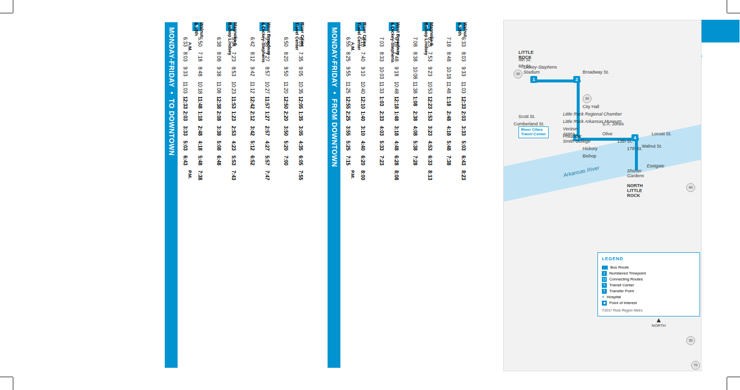Route 7
Shorter College
Arkansas River
1
2
3
4
LITTLE
ROCK
NORTH
LITTLE
ROCK
Dickey-Stephens
Stadium
Broadway St.
City Hall
Olive
Hickory
Walnut St.
Locust St.
Eastgate
Shorter
Gardens
Scott St.
Cumberland St.
Little Rock Regional Chamber
Little Rock Arkansas Museum
Verizon
Arena
Philander
Smith College
Bishop
13th St.
17th St.
S.A. Jones
4th St.
6th St.
River Cities
Travel Center
30
30
40
30
70
LEGEND
Bus Route
1 Numbered Timepoint
12 Connecting Routes
T Transit Center
T Transfer Point
+ Hospital
■ Point of Interest
©2017 Rock Region Metro
▲NORTH
MONDAY-FRIDAY • FROM DOWNTOWN
1
River Cities
Travel Center
A.M.
6:10
6:55
7:40
8:25
9:10
9:55
10:40
11:25
12:10
12:55
1:40
2:25
3:10
3:55
4:40
5:25
6:20
7:15
8:00
P.M.
2
West Broadway
& Dickey-Stephens
6:18
7:03
7:48
8:33
9:18
10:03
10:48
11:33
12:18
1:03
1:48
2:33
3:18
4:03
4:48
5:33
6:28
7:23
8:08
3
Magnolia &
Bishop Lindsey
6:23
7:08
7:53
8:38
9:23
10:08
10:53
11:38
12:23
1:08
1:53
2:38
3:23
4:08
4:53
5:38
6:33
7:28
8:13
4
Walnut
& 13th
6:33
7:18
8:03
8:48
9:33
10:18
11:03
11:48
12:33
1:18
2:03
2:48
3:33
4:18
5:03
5:48
6:43
7:38
8:23
MONDAY-FRIDAY • TO DOWNTOWN
4
Walnut
& 13th
A.M.
5:50
6:33
7:18
8:03
8:48
9:33
10:18
11:03
11:48
12:33
1:18
2:03
2:48
3:33
4:18
5:03
5:48
6:43
7:38
P.M.
3
Magnolia &
Bishop Lindsey
5:54
6:38
7:23
8:08
8:53
9:38
10:23
11:08
11:53
12:38
1:23
2:08
2:53
3:38
4:23
5:08
5:53
6:48
7:43
2
West Broadway
& Dickey-Stephens
5:58
6:42
7:27
8:12
8:57
9:42
10:27
11:12
11:57
12:42
1:27
2:12
2:57
3:42
4:27
5:12
5:57
6:52
7:47
1
River Cities
Travel Center
6:05
6:50
7:35
8:20
9:05
9:50
10:35
11:20
12:05
12:50
1:35
2:20
3:05
3:50
4:35
5:20
6:05
7:00
7:55